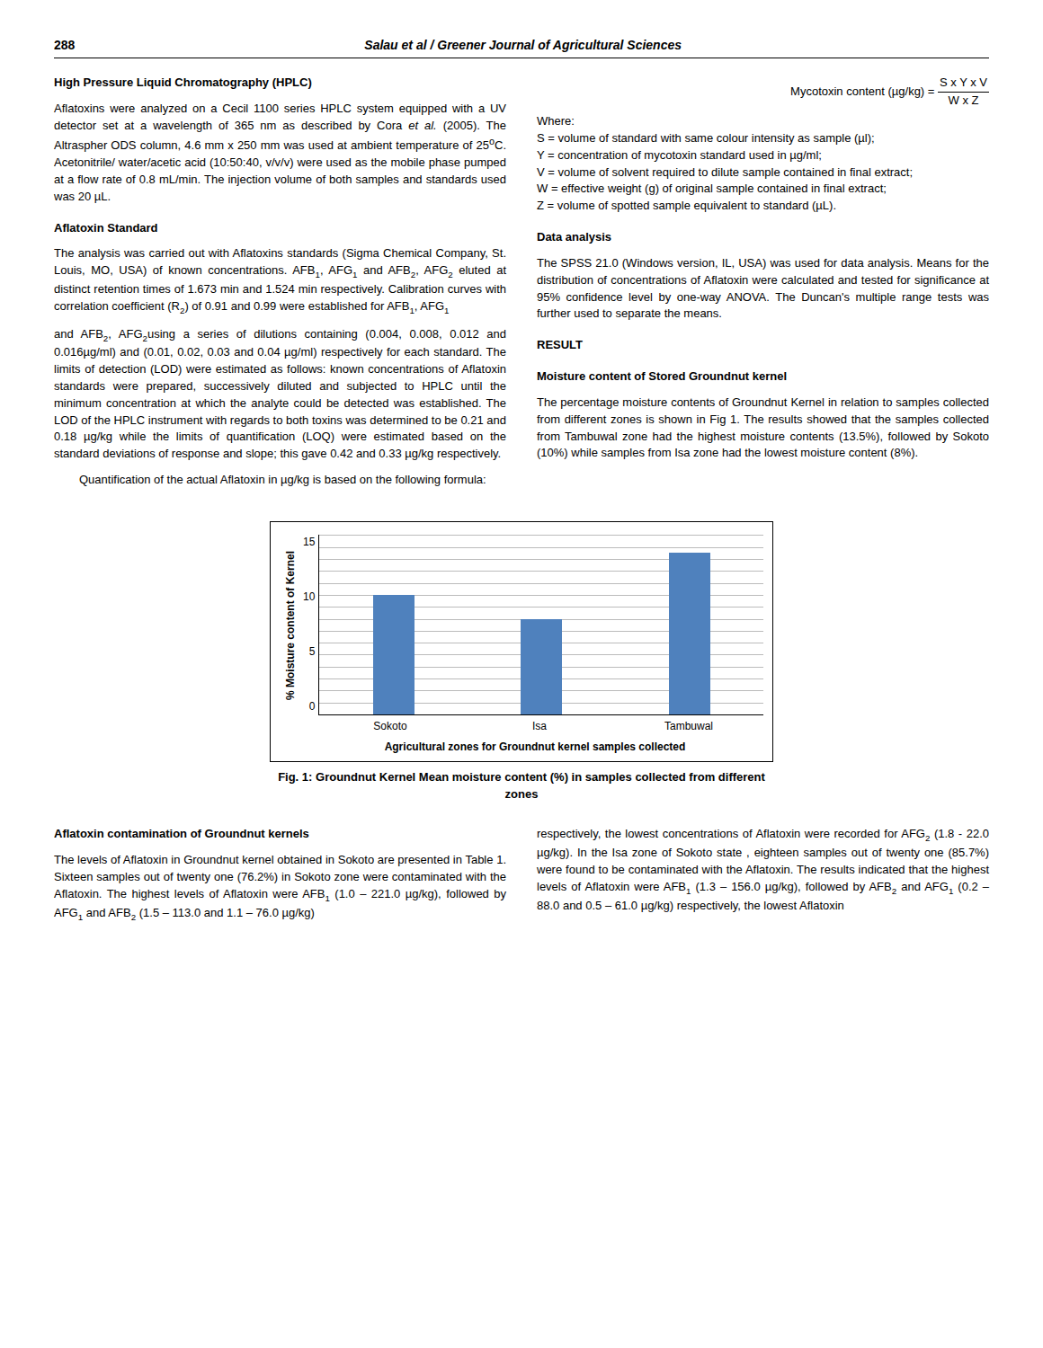288
Salau et al / Greener Journal of Agricultural Sciences
High Pressure Liquid Chromatography (HPLC)
Aflatoxins were analyzed on a Cecil 1100 series HPLC system equipped with a UV detector set at a wavelength of 365 nm as described by Cora et al. (2005). The Altraspher ODS column, 4.6 mm x 250 mm was used at ambient temperature of 25oC. Acetonitrile/ water/acetic acid (10:50:40, v/v/v) were used as the mobile phase pumped at a flow rate of 0.8 mL/min. The injection volume of both samples and standards used was 20 µL.
Aflatoxin Standard
The analysis was carried out with Aflatoxins standards (Sigma Chemical Company, St. Louis, MO, USA) of known concentrations. AFB1, AFG1 and AFB2, AFG2 eluted at distinct retention times of 1.673 min and 1.524 min respectively. Calibration curves with correlation coefficient (R2) of 0.91 and 0.99 were established for AFB1, AFG1
and AFB2, AFG2using a series of dilutions containing (0.004, 0.008, 0.012 and 0.016µg/ml) and (0.01, 0.02, 0.03 and 0.04 µg/ml) respectively for each standard. The limits of detection (LOD) were estimated as follows: known concentrations of Aflatoxin standards were prepared, successively diluted and subjected to HPLC until the minimum concentration at which the analyte could be detected was established. The LOD of the HPLC instrument with regards to both toxins was determined to be 0.21 and 0.18 µg/kg while the limits of quantification (LOQ) were estimated based on the standard deviations of response and slope; this gave 0.42 and 0.33 µg/kg respectively.
Quantification of the actual Aflatoxin in µg/kg is based on the following formula:
Mycotoxin content (µg/kg) = S x Y x V W x Z
Where:
S = volume of standard with same colour intensity as sample (µl);
Y = concentration of mycotoxin standard used in µg/ml;
V = volume of solvent required to dilute sample contained in final extract;
W = effective weight (g) of original sample contained in final extract;
Z = volume of spotted sample equivalent to standard (µL).
Data analysis
The SPSS 21.0 (Windows version, IL, USA) was used for data analysis. Means for the distribution of concentrations of Aflatoxin were calculated and tested for significance at 95% confidence level by one-way ANOVA. The Duncan's multiple range tests was further used to separate the means.
RESULT
Moisture content of Stored Groundnut kernel
The percentage moisture contents of Groundnut Kernel in relation to samples collected from different zones is shown in Fig 1. The results showed that the samples collected from Tambuwal zone had the highest moisture contents (13.5%), followed by Sokoto (10%) while samples from Isa zone had the lowest moisture content (8%).
% Moisture content of Kernel
15 10 5 0
Sokoto Isa Tambuwal
Agricultural zones for Groundnut kernel samples collected
Fig. 1: Groundnut Kernel Mean moisture content (%) in samples collected from different zones
Aflatoxin contamination of Groundnut kernels
The levels of Aflatoxin in Groundnut kernel obtained in Sokoto are presented in Table 1. Sixteen samples out of twenty one (76.2%) in Sokoto zone were contaminated with the Aflatoxin. The highest levels of Aflatoxin were AFB1 (1.0 – 221.0 µg/kg), followed by AFG1 and AFB2 (1.5 – 113.0 and 1.1 – 76.0 µg/kg)
respectively, the lowest concentrations of Aflatoxin were recorded for AFG2 (1.8 - 22.0 µg/kg). In the Isa zone of Sokoto state , eighteen samples out of twenty one (85.7%) were found to be contaminated with the Aflatoxin. The results indicated that the highest levels of Aflatoxin were AFB1 (1.3 – 156.0 µg/kg), followed by AFB2 and AFG1 (0.2 – 88.0 and 0.5 – 61.0 µg/kg) respectively, the lowest Aflatoxin